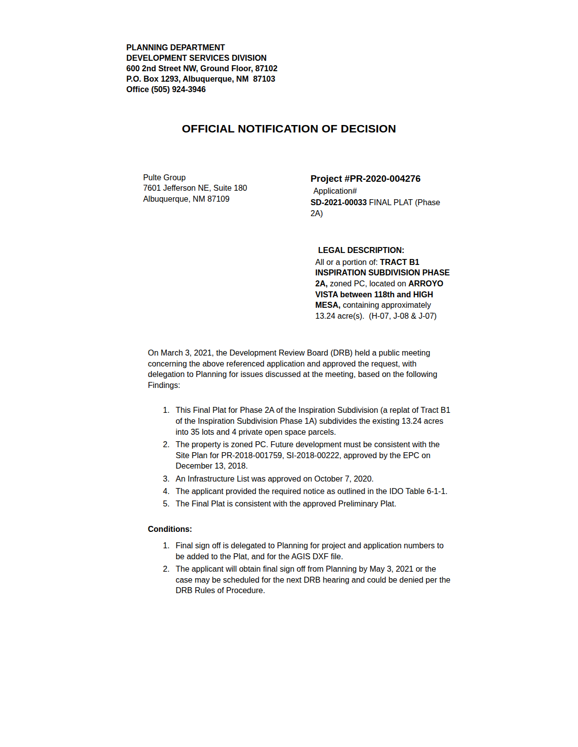PLANNING DEPARTMENT
DEVELOPMENT SERVICES DIVISION
600 2nd Street NW, Ground Floor, 87102
P.O. Box 1293, Albuquerque, NM 87103
Office (505) 924-3946
OFFICIAL NOTIFICATION OF DECISION
Pulte Group
7601 Jefferson NE, Suite 180
Albuquerque, NM 87109
Project #PR-2020-004276
Application#
SD-2021-00033 FINAL PLAT (Phase 2A)
LEGAL DESCRIPTION:
All or a portion of: TRACT B1 INSPIRATION SUBDIVISION PHASE 2A, zoned PC, located on ARROYO VISTA between 118th and HIGH MESA, containing approximately 13.24 acre(s). (H-07, J-08 & J-07)
On March 3, 2021, the Development Review Board (DRB) held a public meeting concerning the above referenced application and approved the request, with delegation to Planning for issues discussed at the meeting, based on the following Findings:
This Final Plat for Phase 2A of the Inspiration Subdivision (a replat of Tract B1 of the Inspiration Subdivision Phase 1A) subdivides the existing 13.24 acres into 35 lots and 4 private open space parcels.
The property is zoned PC. Future development must be consistent with the Site Plan for PR-2018-001759, SI-2018-00222, approved by the EPC on December 13, 2018.
An Infrastructure List was approved on October 7, 2020.
The applicant provided the required notice as outlined in the IDO Table 6-1-1.
The Final Plat is consistent with the approved Preliminary Plat.
Conditions:
Final sign off is delegated to Planning for project and application numbers to be added to the Plat, and for the AGIS DXF file.
The applicant will obtain final sign off from Planning by May 3, 2021 or the case may be scheduled for the next DRB hearing and could be denied per the DRB Rules of Procedure.